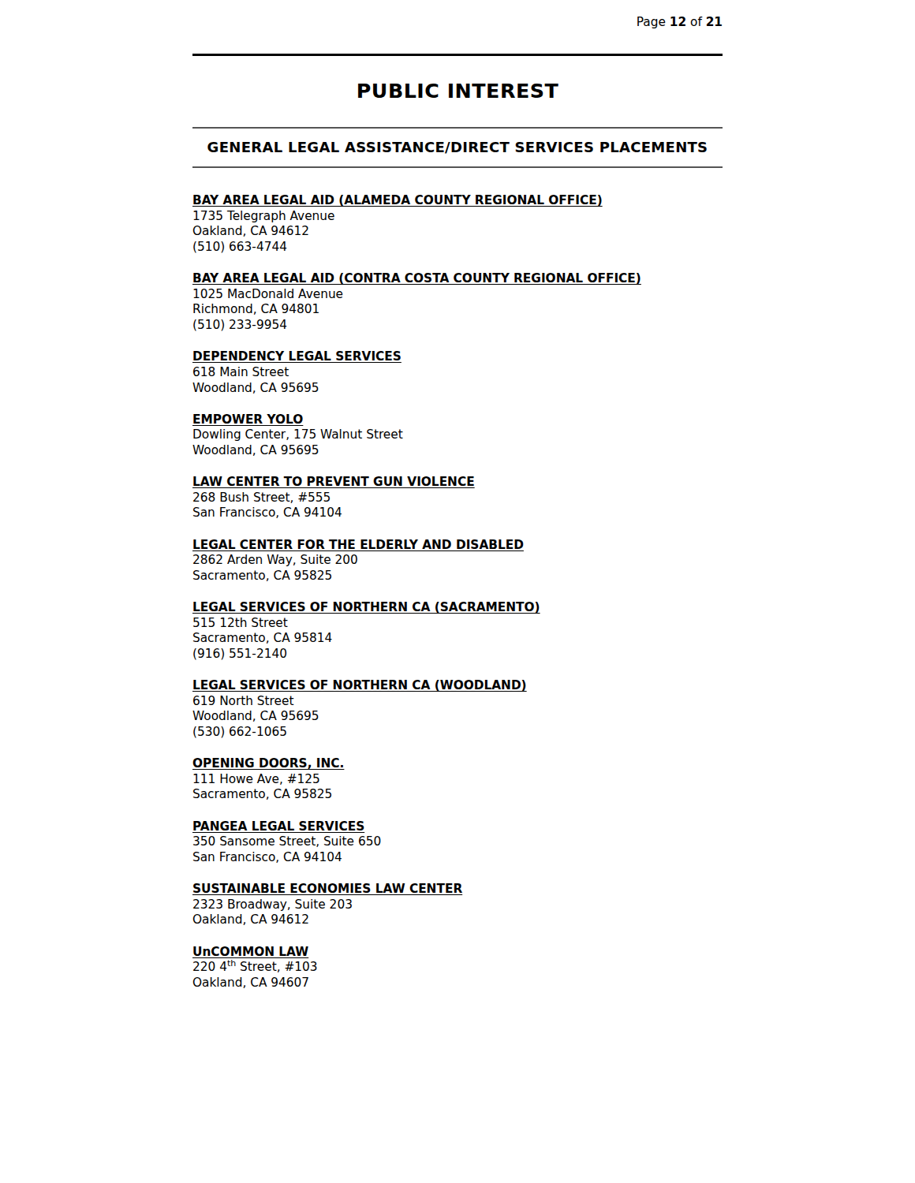Page 12 of 21
PUBLIC INTEREST
GENERAL LEGAL ASSISTANCE/DIRECT SERVICES PLACEMENTS
BAY AREA LEGAL AID (ALAMEDA COUNTY REGIONAL OFFICE) 1735 Telegraph Avenue Oakland, CA 94612 (510) 663-4744
BAY AREA LEGAL AID (CONTRA COSTA COUNTY REGIONAL OFFICE) 1025 MacDonald Avenue Richmond, CA 94801 (510) 233-9954
DEPENDENCY LEGAL SERVICES 618 Main Street Woodland, CA 95695
EMPOWER YOLO Dowling Center, 175 Walnut Street Woodland, CA 95695
LAW CENTER TO PREVENT GUN VIOLENCE 268 Bush Street, #555 San Francisco, CA 94104
LEGAL CENTER FOR THE ELDERLY AND DISABLED 2862 Arden Way, Suite 200 Sacramento, CA 95825
LEGAL SERVICES OF NORTHERN CA (SACRAMENTO) 515 12th Street Sacramento, CA 95814 (916) 551-2140
LEGAL SERVICES OF NORTHERN CA (WOODLAND) 619 North Street Woodland, CA 95695 (530) 662-1065
OPENING DOORS, INC. 111 Howe Ave, #125 Sacramento, CA 95825
PANGEA LEGAL SERVICES 350 Sansome Street, Suite 650 San Francisco, CA 94104
SUSTAINABLE ECONOMIES LAW CENTER 2323 Broadway, Suite 203 Oakland, CA 94612
UnCOMMON LAW 220 4th Street, #103 Oakland, CA 94607